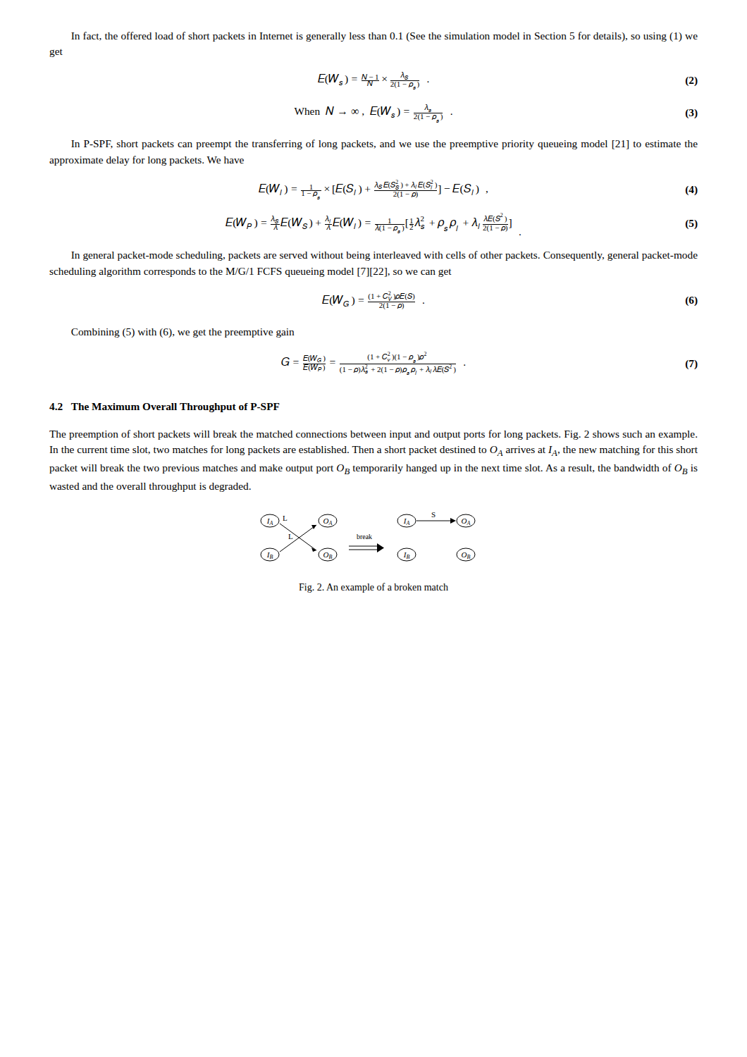In fact, the offered load of short packets in Internet is generally less than 0.1 (See the simulation model in Section 5 for details), so using (1) we get
E(Ws) = N−1N × λS 2(1−ρs) . (2)
When N→∞ , E(Ws) = λs 2(1−ρs) . (3)
In P-SPF, short packets can preempt the transferring of long packets, and we use the preemptive priority queueing model [21] to estimate the approximate delay for long packets. We have
E(Wl) = 11−ρs × [ E(Sl) + λSE(SS2) + λlE(Sl2) 2(1−ρ) ] − E(Sl) , (4)
E(WP) = λSλ E(WS) + λlλ E(Wl) = 1 λ(1−ρs) [ 12 λs2 + ρsρl + λl λE(S2) 2(1−ρ) ] . (5)
In general packet-mode scheduling, packets are served without being interleaved with cells of other packets. Consequently, general packet-mode scheduling algorithm corresponds to the M/G/1 FCFS queueing model [7][22], so we can get
E(WG) = (1+CV2) ρE(S) 2(1−ρ) . (6)
Combining (5) with (6), we get the preemptive gain
G = E(WG) E(WP) = (1+Cv2) (1−ρs) ρ2 (1−ρ) λs2 + 2(1−ρ) ρsρl + λlλE(S2) . (7)
4.2 The Maximum Overall Throughput of P-SPF
The preemption of short packets will break the matched connections between input and output ports for long packets. Fig. 2 shows such an example. In the current time slot, two matches for long packets are established. Then a short packet destined to OA arrives at IA, the new matching for this short packet will break the two previous matches and make output port OB temporarily hanged up in the next time slot. As a result, the bandwidth of OB is wasted and the overall throughput is degraded.
IA IB OA OB L L break IA IB OA OB S
Fig. 2. An example of a broken match